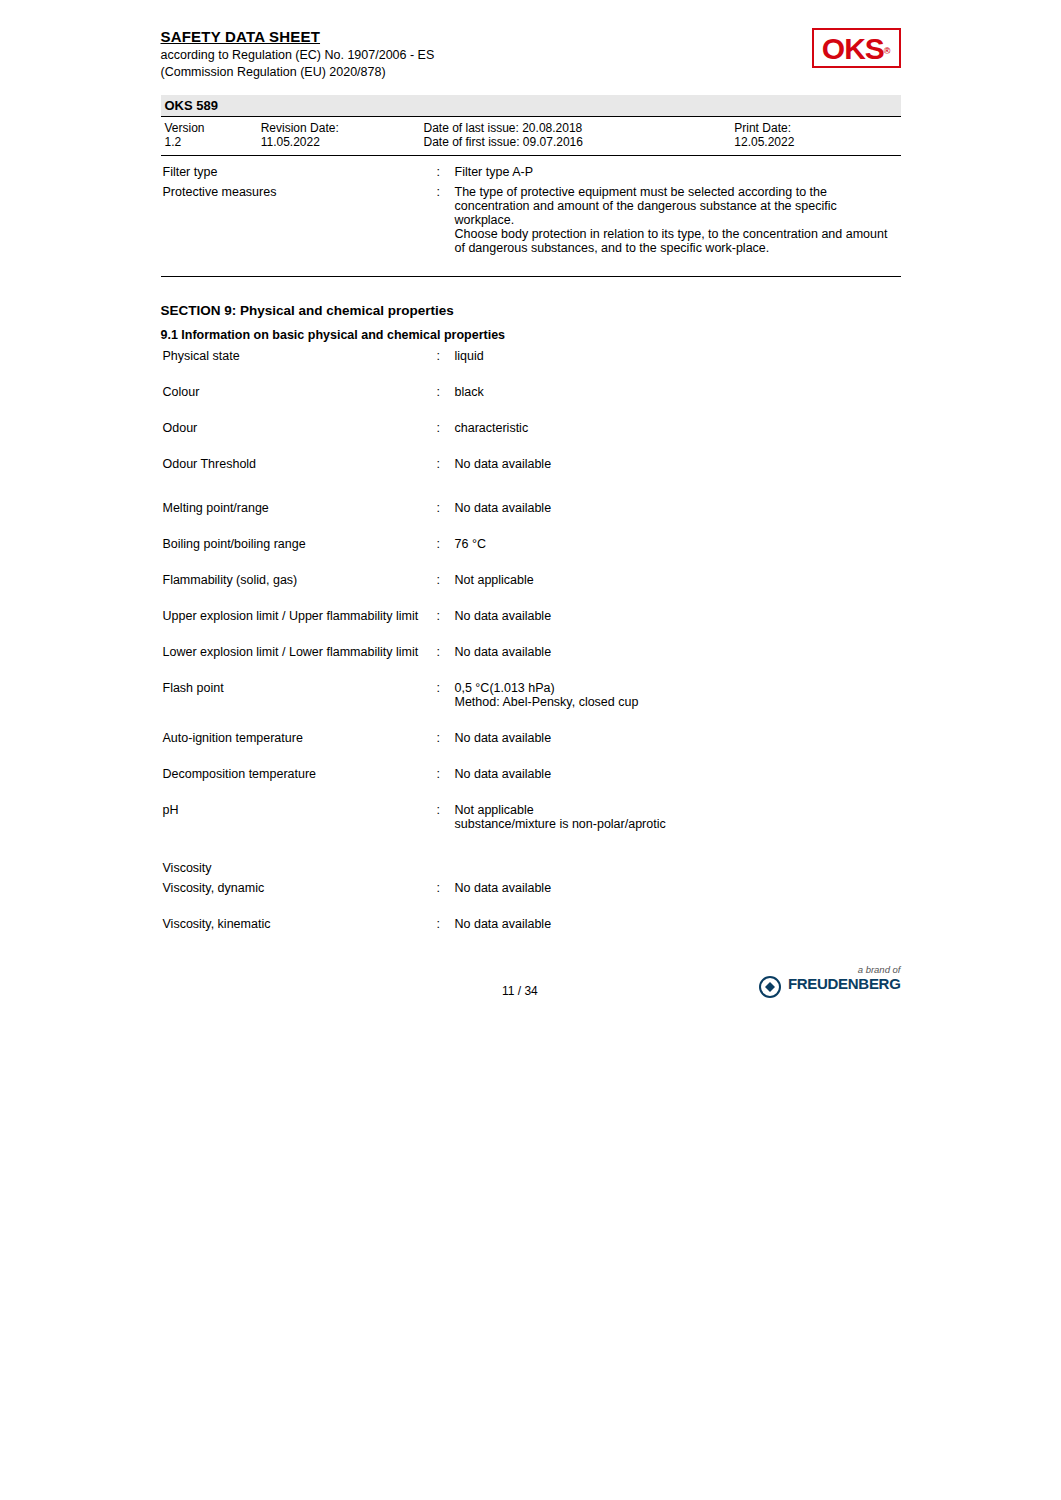SAFETY DATA SHEET
according to Regulation (EC) No. 1907/2006 - ES
(Commission Regulation (EU) 2020/878)
OKS®
OKS 589
| Version 1.2 | Revision Date: 11.05.2022 | Date of last issue: 20.08.2018 Date of first issue: 09.07.2016 | Print Date: 12.05.2022 |
| Filter type | : | Filter type A-P |
| Protective measures | : | The type of protective equipment must be selected according to the concentration and amount of the dangerous substance at the specific workplace. Choose body protection in relation to its type, to the concentration and amount of dangerous substances, and to the specific work-place. |
SECTION 9: Physical and chemical properties
9.1 Information on basic physical and chemical properties
| Physical state | : | liquid |
| Colour | : | black |
| Odour | : | characteristic |
| Odour Threshold | : | No data available |
| Melting point/range | : | No data available |
| Boiling point/boiling range | : | 76 °C |
| Flammability (solid, gas) | : | Not applicable |
| Upper explosion limit / Upper flammability limit | : | No data available |
| Lower explosion limit / Lower flammability limit | : | No data available |
| Flash point | : | 0,5 °C(1.013 hPa) Method: Abel-Pensky, closed cup |
| Auto-ignition temperature | : | No data available |
| Decomposition temperature | : | No data available |
| pH | : | Not applicable substance/mixture is non-polar/aprotic |
| Viscosity |
| Viscosity, dynamic | : | No data available |
| Viscosity, kinematic | : | No data available |
11 / 34
a brand of
FREUDENBERG